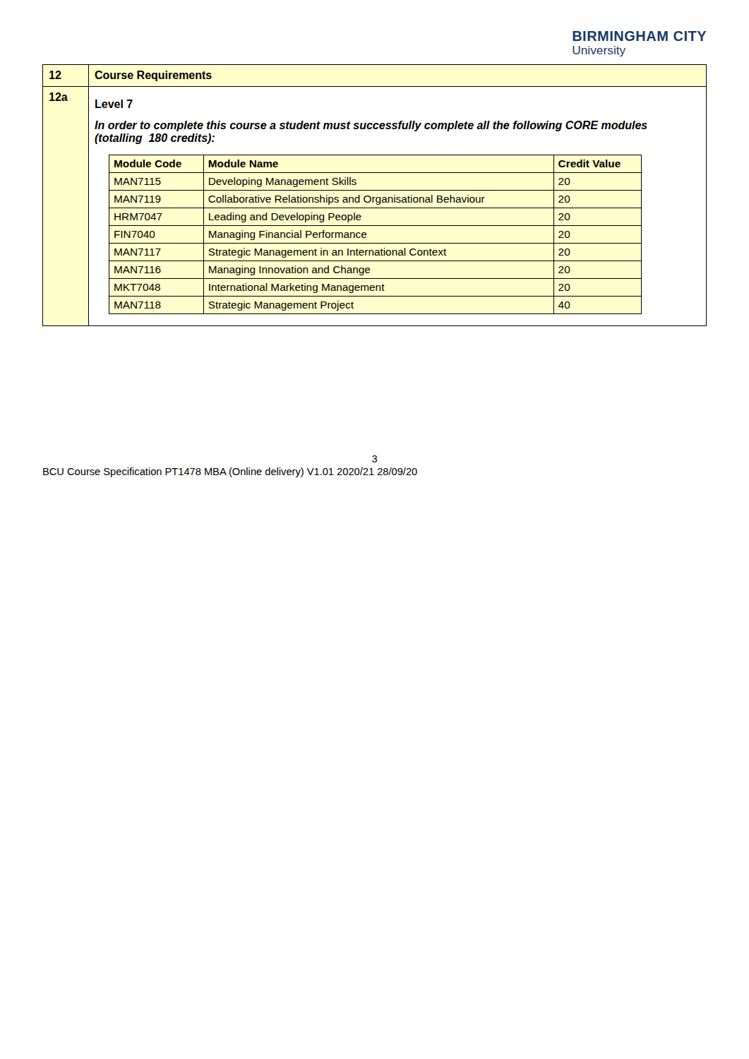BIRMINGHAM CITY
University
| 12 | Course Requirements |
| 12a | Level 7 In order to complete this course a student must successfully complete all the following CORE modules (totalling 180 credits): / Module Code / Module Name / Credit Value / / --- / --- / --- / / MAN7115 / Developing Management Skills / 20 / / MAN7119 / Collaborative Relationships and Organisational Behaviour / 20 / / HRM7047 / Leading and Developing People / 20 / / FIN7040 / Managing Financial Performance / 20 / / MAN7117 / Strategic Management in an International Context / 20 / / MAN7116 / Managing Innovation and Change / 20 / / MKT7048 / International Marketing Management / 20 / / MAN7118 / Strategic Management Project / 40 / |
3
BCU Course Specification PT1478 MBA (Online delivery) V1.01 2020/21 28/09/20